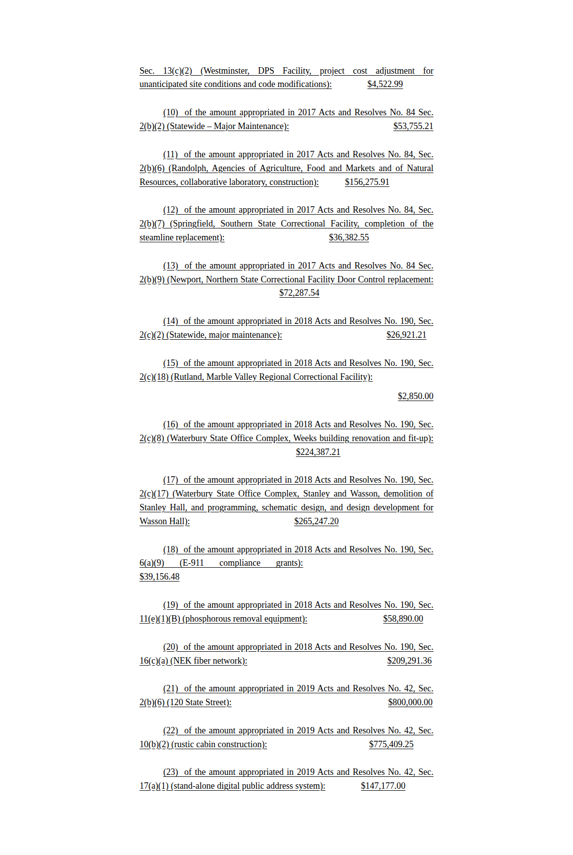Sec. 13(c)(2) (Westminster, DPS Facility, project cost adjustment for unanticipated site conditions and code modifications): $4,522.99
(10) of the amount appropriated in 2017 Acts and Resolves No. 84 Sec. 2(b)(2) (Statewide – Major Maintenance): $53,755.21
(11) of the amount appropriated in 2017 Acts and Resolves No. 84, Sec. 2(b)(6) (Randolph, Agencies of Agriculture, Food and Markets and of Natural Resources, collaborative laboratory, construction): $156,275.91
(12) of the amount appropriated in 2017 Acts and Resolves No. 84, Sec. 2(b)(7) (Springfield, Southern State Correctional Facility, completion of the steamline replacement): $36,382.55
(13) of the amount appropriated in 2017 Acts and Resolves No. 84 Sec. 2(b)(9) (Newport, Northern State Correctional Facility Door Control replacement: $72,287.54
(14) of the amount appropriated in 2018 Acts and Resolves No. 190, Sec. 2(c)(2) (Statewide, major maintenance): $26,921.21
(15) of the amount appropriated in 2018 Acts and Resolves No. 190, Sec. 2(c)(18) (Rutland, Marble Valley Regional Correctional Facility):
$2,850.00
(16) of the amount appropriated in 2018 Acts and Resolves No. 190, Sec. 2(c)(8) (Waterbury State Office Complex, Weeks building renovation and fit-up): $224,387.21
(17) of the amount appropriated in 2018 Acts and Resolves No. 190, Sec. 2(c)(17) (Waterbury State Office Complex, Stanley and Wasson, demolition of Stanley Hall, and programming, schematic design, and design development for Wasson Hall): $265,247.20
(18) of the amount appropriated in 2018 Acts and Resolves No. 190, Sec. 6(a)(9) (E-911 compliance grants): $39,156.48
(19) of the amount appropriated in 2018 Acts and Resolves No. 190, Sec. 11(e)(1)(B) (phosphorous removal equipment): $58,890.00
(20) of the amount appropriated in 2018 Acts and Resolves No. 190, Sec. 16(c)(a) (NEK fiber network): $209,291.36
(21) of the amount appropriated in 2019 Acts and Resolves No. 42, Sec. 2(b)(6) (120 State Street): $800,000.00
(22) of the amount appropriated in 2019 Acts and Resolves No. 42, Sec. 10(b)(2) (rustic cabin construction): $775,409.25
(23) of the amount appropriated in 2019 Acts and Resolves No. 42, Sec. 17(a)(1) (stand-alone digital public address system): $147,177.00